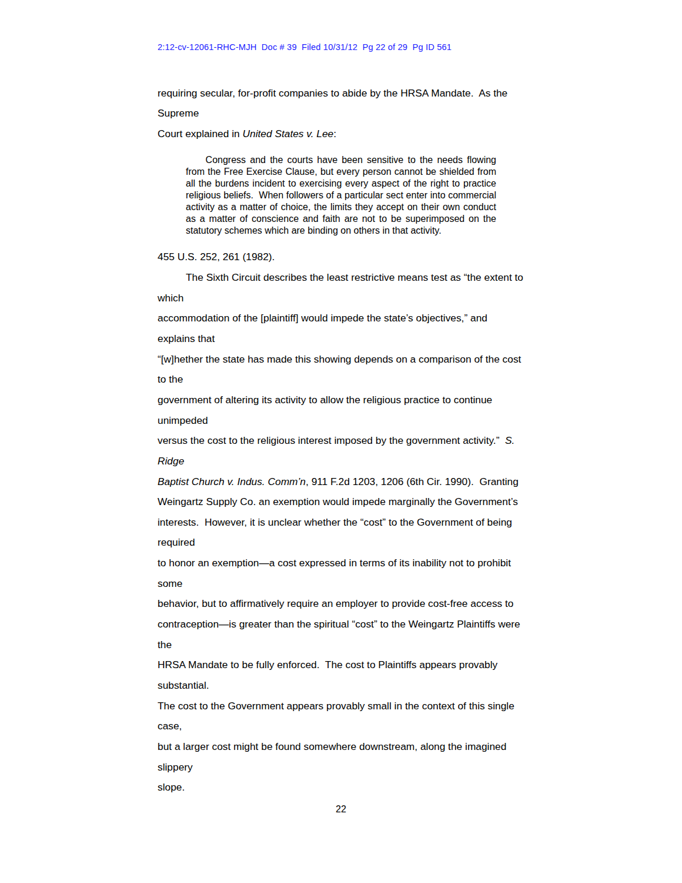2:12-cv-12061-RHC-MJH Doc # 39 Filed 10/31/12 Pg 22 of 29 Pg ID 561
requiring secular, for-profit companies to abide by the HRSA Mandate. As the Supreme
Court explained in United States v. Lee:
Congress and the courts have been sensitive to the needs flowing from the Free Exercise Clause, but every person cannot be shielded from all the burdens incident to exercising every aspect of the right to practice religious beliefs. When followers of a particular sect enter into commercial activity as a matter of choice, the limits they accept on their own conduct as a matter of conscience and faith are not to be superimposed on the statutory schemes which are binding on others in that activity.
455 U.S. 252, 261 (1982).
The Sixth Circuit describes the least restrictive means test as “the extent to which
accommodation of the [plaintiff] would impede the state’s objectives,” and explains that
“[w]hether the state has made this showing depends on a comparison of the cost to the
government of altering its activity to allow the religious practice to continue unimpeded
versus the cost to the religious interest imposed by the government activity.” S. Ridge
Baptist Church v. Indus. Comm’n, 911 F.2d 1203, 1206 (6th Cir. 1990). Granting
Weingartz Supply Co. an exemption would impede marginally the Government’s
interests. However, it is unclear whether the “cost” to the Government of being required
to honor an exemption—a cost expressed in terms of its inability not to prohibit some
behavior, but to affirmatively require an employer to provide cost-free access to
contraception—is greater than the spiritual “cost” to the Weingartz Plaintiffs were the
HRSA Mandate to be fully enforced. The cost to Plaintiffs appears provably substantial.
The cost to the Government appears provably small in the context of this single case,
but a larger cost might be found somewhere downstream, along the imagined slippery
slope.
22